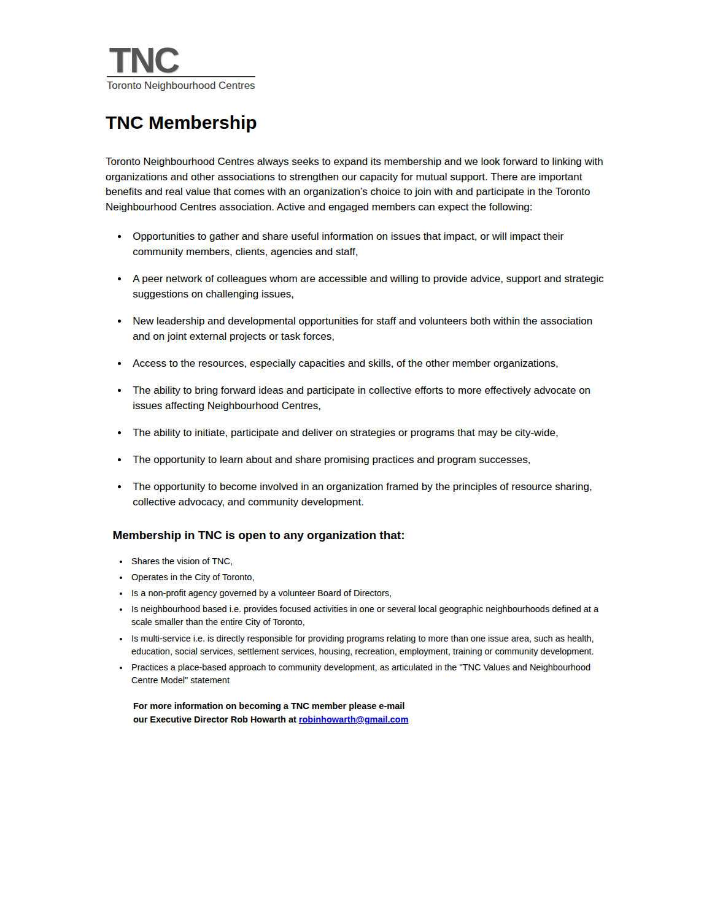TNC
Toronto Neighbourhood Centres
TNC Membership
Toronto Neighbourhood Centres always seeks to expand its membership and we look forward to linking with organizations and other associations to strengthen our capacity for mutual support. There are important benefits and real value that comes with an organization’s choice to join with and participate in the Toronto Neighbourhood Centres association. Active and engaged members can expect the following:
Opportunities to gather and share useful information on issues that impact, or will impact their community members, clients, agencies and staff,
A peer network of colleagues whom are accessible and willing to provide advice, support and strategic suggestions on challenging issues,
New leadership and developmental opportunities for staff and volunteers both within the association and on joint external projects or task forces,
Access to the resources, especially capacities and skills, of the other member organizations,
The ability to bring forward ideas and participate in collective efforts to more effectively advocate on issues affecting Neighbourhood Centres,
The ability to initiate, participate and deliver on strategies or programs that may be city-wide,
The opportunity to learn about and share promising practices and program successes,
The opportunity to become involved in an organization framed by the principles of resource sharing, collective advocacy, and community development.
Membership in TNC is open to any organization that:
Shares the vision of TNC,
Operates in the City of Toronto,
Is a non-profit agency governed by a volunteer Board of Directors,
Is neighbourhood based i.e. provides focused activities in one or several local geographic neighbourhoods defined at a scale smaller than the entire City of Toronto,
Is multi-service i.e. is directly responsible for providing programs relating to more than one issue area, such as health, education, social services, settlement services, housing, recreation, employment, training or community development.
Practices a place-based approach to community development, as articulated in the "TNC Values and Neighbourhood Centre Model" statement
For more information on becoming a TNC member please e-mail
our Executive Director Rob Howarth at robinhowarth@gmail.com